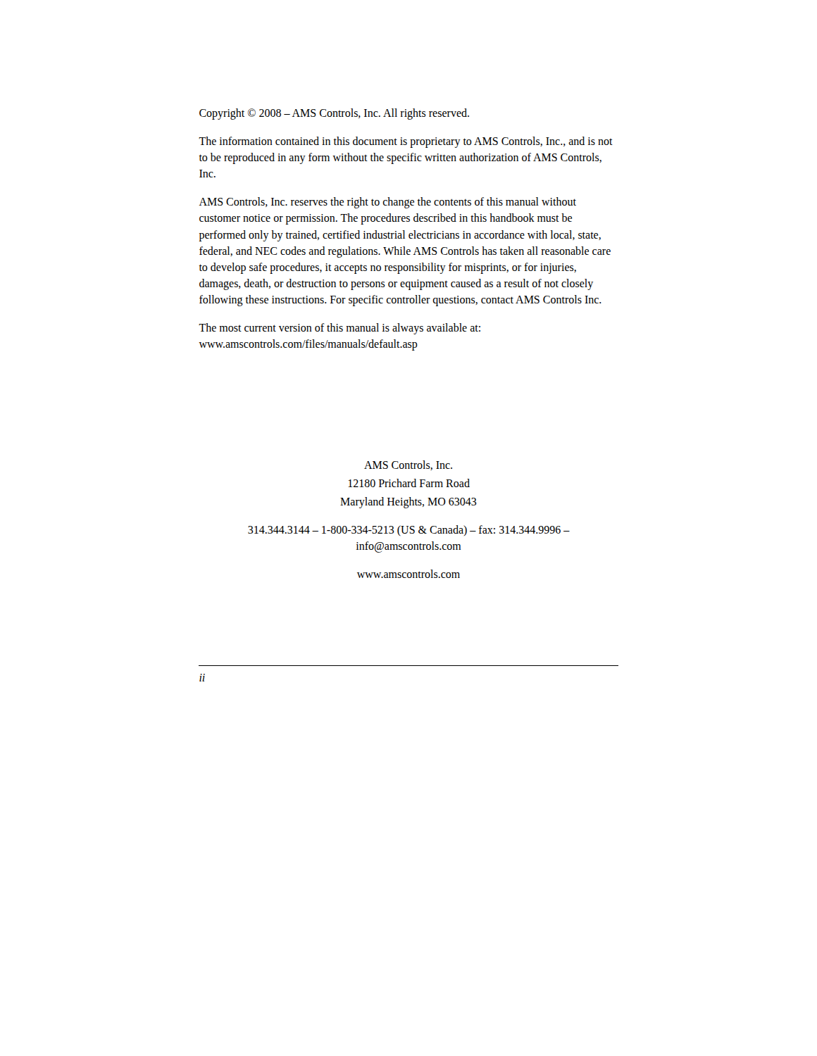Copyright © 2008 – AMS Controls, Inc. All rights reserved.
The information contained in this document is proprietary to AMS Controls, Inc., and is not to be reproduced in any form without the specific written authorization of AMS Controls, Inc.
AMS Controls, Inc. reserves the right to change the contents of this manual without customer notice or permission. The procedures described in this handbook must be performed only by trained, certified industrial electricians in accordance with local, state, federal, and NEC codes and regulations. While AMS Controls has taken all reasonable care to develop safe procedures, it accepts no responsibility for misprints, or for injuries, damages, death, or destruction to persons or equipment caused as a result of not closely following these instructions. For specific controller questions, contact AMS Controls Inc.
The most current version of this manual is always available at:
www.amscontrols.com/files/manuals/default.asp
AMS Controls, Inc.
12180 Prichard Farm Road
Maryland Heights, MO 63043
314.344.3144 – 1-800-334-5213 (US & Canada) – fax: 314.344.9996 – info@amscontrols.com
www.amscontrols.com
ii